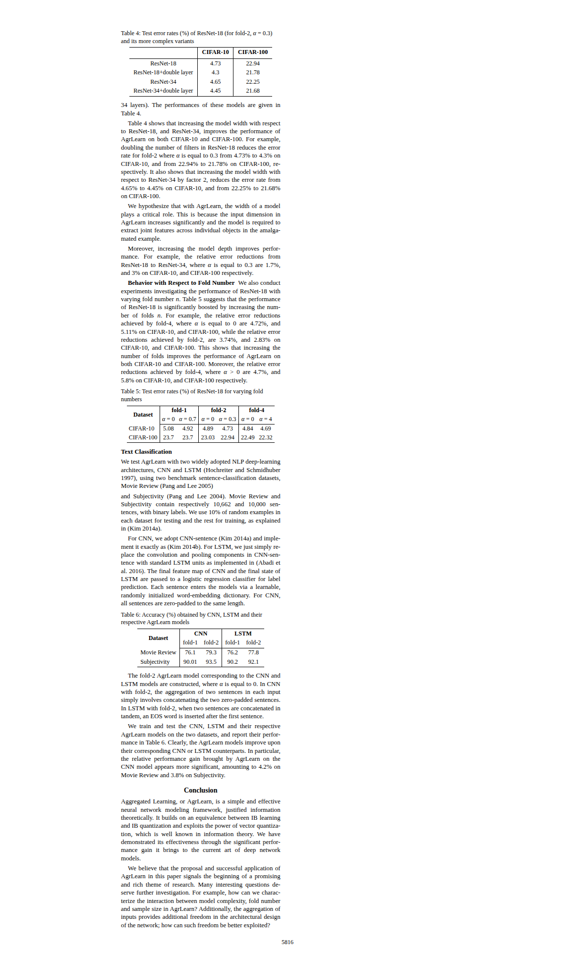Table 4: Test error rates (%) of ResNet-18 (for fold-2, α = 0.3) and its more complex variants
| | CIFAR-10 | CIFAR-100 |
| ResNet-18 | 4.73 | 22.94 |
| ResNet-18+double layer | 4.3 | 21.78 |
| ResNet-34 | 4.65 | 22.25 |
| ResNet-34+double layer | 4.45 | 21.68 |
34 layers). The performances of these models are given in Table 4.
Table 4 shows that increasing the model width with respect to ResNet-18, and ResNet-34, improves the performance of AgrLearn on both CIFAR-10 and CIFAR-100. For example, doubling the number of filters in ResNet-18 reduces the error rate for fold-2 where α is equal to 0.3 from 4.73% to 4.3% on CIFAR-10, and from 22.94% to 21.78% on CIFAR-100, respectively. It also shows that increasing the model width with respect to ResNet-34 by factor 2, reduces the error rate from 4.65% to 4.45% on CIFAR-10, and from 22.25% to 21.68% on CIFAR-100.
We hypothesize that with AgrLearn, the width of a model plays a critical role. This is because the input dimension in AgrLearn increases significantly and the model is required to extract joint features across individual objects in the amalgamated example.
Moreover, increasing the model depth improves performance. For example, the relative error reductions from ResNet-18 to ResNet-34, where α is equal to 0.3 are 1.7%, and 3% on CIFAR-10, and CIFAR-100 respectively.
Behavior with Respect to Fold Number We also conduct experiments investigating the performance of ResNet-18 with varying fold number n. Table 5 suggests that the performance of ResNet-18 is significantly boosted by increasing the number of folds n. For example, the relative error reductions achieved by fold-4, where α is equal to 0 are 4.72%, and 5.11% on CIFAR-10, and CIFAR-100, while the relative error reductions achieved by fold-2, are 3.74%, and 2.83% on CIFAR-10, and CIFAR-100. This shows that increasing the number of folds improves the performance of AgrLearn on both CIFAR-10 and CIFAR-100. Moreover, the relative error reductions achieved by fold-4, where α > 0 are 4.7%, and 5.8% on CIFAR-10, and CIFAR-100 respectively.
Table 5: Test error rates (%) of ResNet-18 for varying fold numbers
| Dataset | fold-1 | fold-2 | fold-4 |
| --- | --- | --- | --- |
| α = 0 | α = 0.7 | α = 0 | α = 0.3 | α = 0 | α = 4 |
| CIFAR-10 | 5.08 | 4.92 | 4.89 | 4.73 | 4.84 | 4.69 |
| CIFAR-100 | 23.7 | 23.7 | 23.03 | 22.94 | 22.49 | 22.32 |
Text Classification
We test AgrLearn with two widely adopted NLP deep-learning architectures, CNN and LSTM (Hochreiter and Schmidhuber 1997), using two benchmark sentence-classification datasets, Movie Review (Pang and Lee 2005)
and Subjectivity (Pang and Lee 2004). Movie Review and Subjectivity contain respectively 10,662 and 10,000 sentences, with binary labels. We use 10% of random examples in each dataset for testing and the rest for training, as explained in (Kim 2014a).
For CNN, we adopt CNN-sentence (Kim 2014a) and implement it exactly as (Kim 2014b). For LSTM, we just simply replace the convolution and pooling components in CNN-sentence with standard LSTM units as implemented in (Abadi et al. 2016). The final feature map of CNN and the final state of LSTM are passed to a logistic regression classifier for label prediction. Each sentence enters the models via a learnable, randomly initialized word-embedding dictionary. For CNN, all sentences are zero-padded to the same length.
Table 6: Accuracy (%) obtained by CNN, LSTM and their respective AgrLearn models
| Dataset | CNN | LSTM |
| --- | --- | --- |
| fold-1 | fold-2 | fold-1 | fold-2 |
| Movie Review | 76.1 | 79.3 | 76.2 | 77.8 |
| Subjectivity | 90.01 | 93.5 | 90.2 | 92.1 |
The fold-2 AgrLearn model corresponding to the CNN and LSTM models are constructed, where α is equal to 0. In CNN with fold-2, the aggregation of two sentences in each input simply involves concatenating the two zero-padded sentences. In LSTM with fold-2, when two sentences are concatenated in tandem, an EOS word is inserted after the first sentence.
We train and test the CNN, LSTM and their respective AgrLearn models on the two datasets, and report their performance in Table 6. Clearly, the AgrLearn models improve upon their corresponding CNN or LSTM counterparts. In particular, the relative performance gain brought by AgrLearn on the CNN model appears more significant, amounting to 4.2% on Movie Review and 3.8% on Subjectivity.
Conclusion
Aggregated Learning, or AgrLearn, is a simple and effective neural network modeling framework, justified information theoretically. It builds on an equivalence between IB learning and IB quantization and exploits the power of vector quantization, which is well known in information theory. We have demonstrated its effectiveness through the significant performance gain it brings to the current art of deep network models.
We believe that the proposal and successful application of AgrLearn in this paper signals the beginning of a promising and rich theme of research. Many interesting questions deserve further investigation. For example, how can we characterize the interaction between model complexity, fold number and sample size in AgrLearn? Additionally, the aggregation of inputs provides additional freedom in the architectural design of the network; how can such freedom be better exploited?
5816